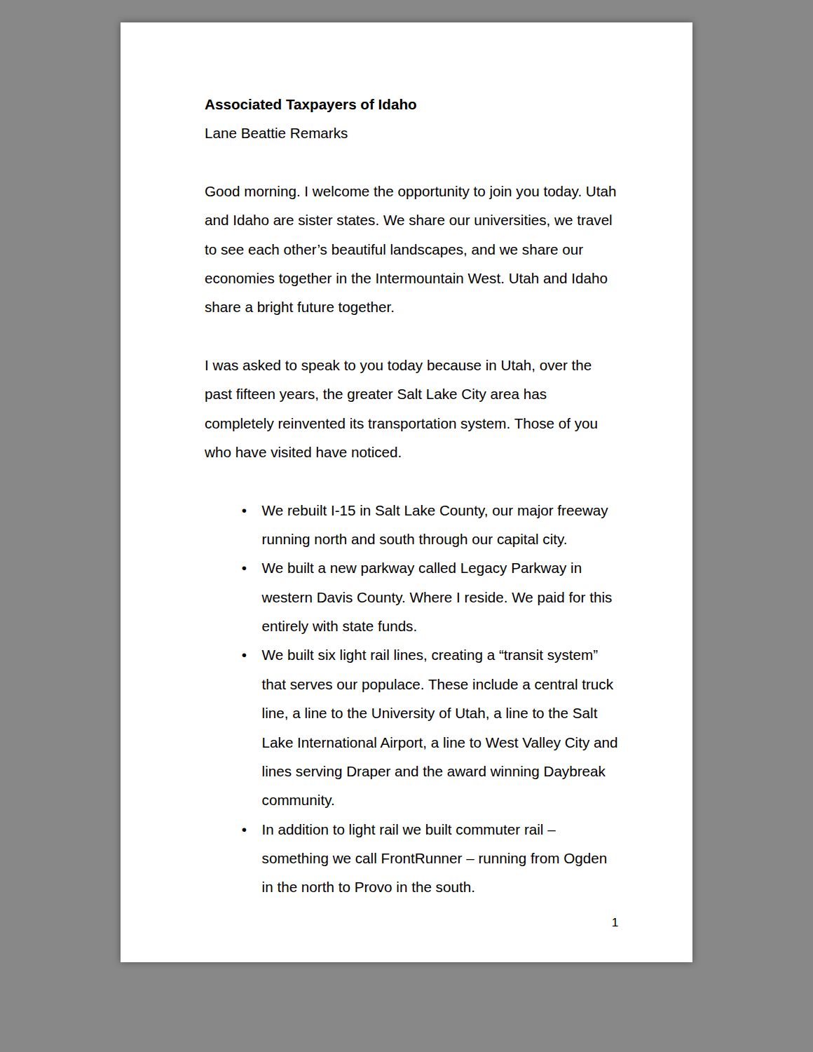Associated Taxpayers of Idaho
Lane Beattie Remarks
Good morning. I welcome the opportunity to join you today. Utah and Idaho are sister states. We share our universities, we travel to see each other’s beautiful landscapes, and we share our economies together in the Intermountain West. Utah and Idaho share a bright future together.
I was asked to speak to you today because in Utah, over the past fifteen years, the greater Salt Lake City area has completely reinvented its transportation system. Those of you who have visited have noticed.
We rebuilt I-15 in Salt Lake County, our major freeway running north and south through our capital city.
We built a new parkway called Legacy Parkway in western Davis County. Where I reside. We paid for this entirely with state funds.
We built six light rail lines, creating a “transit system” that serves our populace. These include a central truck line, a line to the University of Utah, a line to the Salt Lake International Airport, a line to West Valley City and lines serving Draper and the award winning Daybreak community.
In addition to light rail we built commuter rail – something we call FrontRunner – running from Ogden in the north to Provo in the south.
1